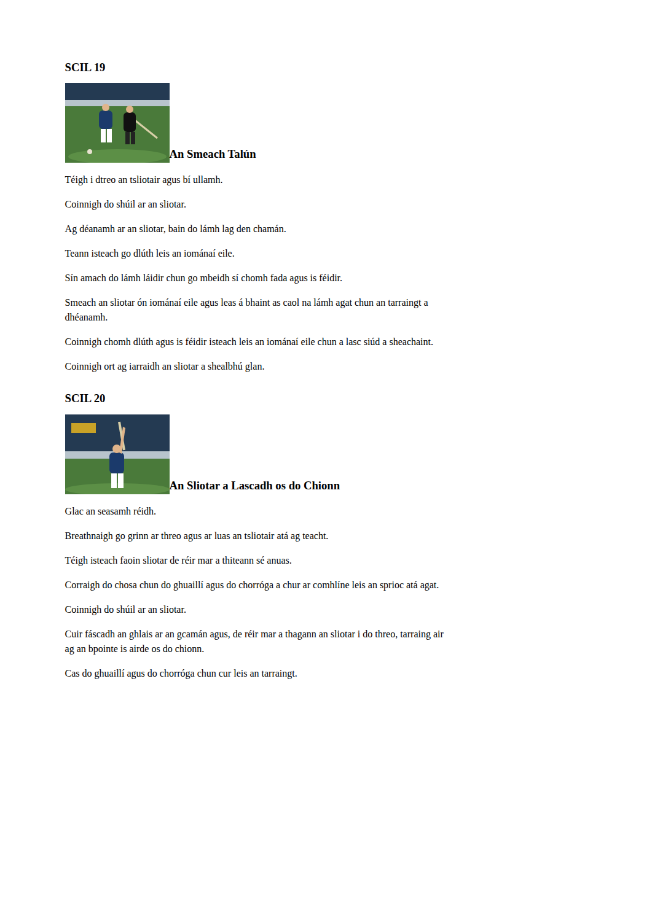SCIL 19
An Smeach Talún
Téigh i dtreo an tsliotair agus bí ullamh.
Coinnigh do shúil ar an sliotar.
Ag déanamh ar an sliotar, bain do lámh lag den chamán.
Teann isteach go dlúth leis an iománaí eile.
Sín amach do lámh láidir chun go mbeidh sí chomh fada agus is féidir.
Smeach an sliotar ón iománaí eile agus leas á bhaint as caol na lámh agat chun an tarraingt a dhéanamh.
Coinnigh chomh dlúth agus is féidir isteach leis an iománaí eile chun a lasc siúd a sheachaint.
Coinnigh ort ag iarraidh an sliotar a shealbhú glan.
SCIL 20
An Sliotar a Lascadh os do Chionn
Glac an seasamh réidh.
Breathnaigh go grinn ar threo agus ar luas an tsliotair atá ag teacht.
Téigh isteach faoin sliotar de réir mar a thiteann sé anuas.
Corraigh do chosa chun do ghuaillí agus do chorróga a chur ar comhlíne leis an sprioc atá agat.
Coinnigh do shúil ar an sliotar.
Cuir fáscadh an ghlais ar an gcamán agus, de réir mar a thagann an sliotar i do threo, tarraing air ag an bpointe is airde os do chionn.
Cas do ghuaillí agus do chorróga chun cur leis an tarraingt.